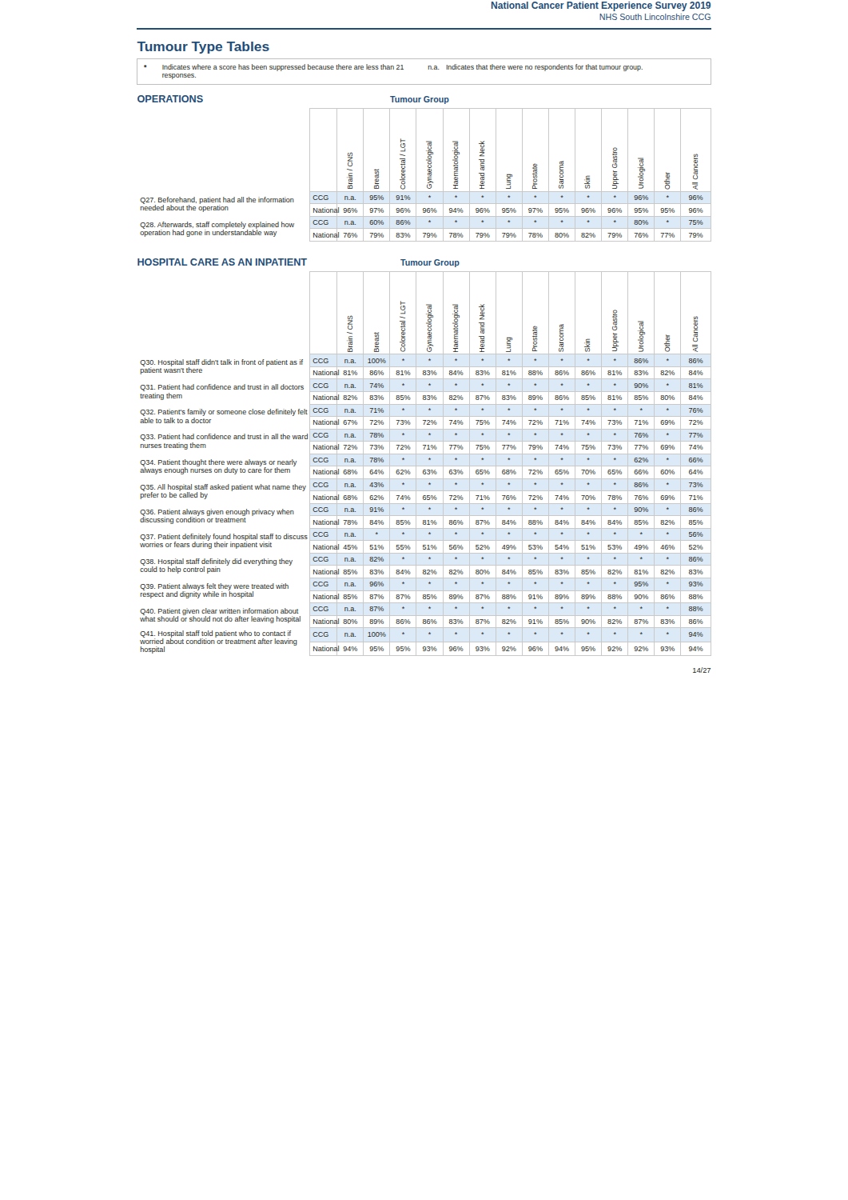National Cancer Patient Experience Survey 2019
NHS South Lincolnshire CCG
Tumour Type Tables
| * | Indicates where a score has been suppressed because there are less than 21 responses. | n.a. | Indicates that there were no respondents for that tumour group. |
OPERATIONS Tumour Group
| | | Brain / CNS | Breast | Colorectal / LGT | Gynaecological | Haematological | Head and Neck | Lung | Prostate | Sarcoma | Skin | Upper Gastro | Urological | Other | All Cancers |
| --- | --- | --- | --- | --- | --- | --- | --- | --- | --- | --- | --- | --- | --- | --- | --- |
| Q27. Beforehand, patient had all the information needed about the operation | CCG | n.a. | 95% | 91% | * | * | * | * | * | * | * | * | 96% | * | 96% |
| National | 96% | 97% | 96% | 96% | 94% | 96% | 95% | 97% | 95% | 96% | 96% | 95% | 95% | 96% |
| Q28. Afterwards, staff completely explained how operation had gone in understandable way | CCG | n.a. | 60% | 86% | * | * | * | * | * | * | * | * | 80% | * | 75% |
| National | 76% | 79% | 83% | 79% | 78% | 79% | 79% | 78% | 80% | 82% | 79% | 76% | 77% | 79% |
HOSPITAL CARE AS AN INPATIENT Tumour Group
| | | Brain / CNS | Breast | Colorectal / LGT | Gynaecological | Haematological | Head and Neck | Lung | Prostate | Sarcoma | Skin | Upper Gastro | Urological | Other | All Cancers |
| --- | --- | --- | --- | --- | --- | --- | --- | --- | --- | --- | --- | --- | --- | --- | --- |
| Q30. Hospital staff didn't talk in front of patient as if patient wasn't there | CCG | n.a. | 100% | * | * | * | * | * | * | * | * | * | 86% | * | 86% |
| National | 81% | 86% | 81% | 83% | 84% | 83% | 81% | 88% | 86% | 86% | 81% | 83% | 82% | 84% |
| Q31. Patient had confidence and trust in all doctors treating them | CCG | n.a. | 74% | * | * | * | * | * | * | * | * | * | 90% | * | 81% |
| National | 82% | 83% | 85% | 83% | 82% | 87% | 83% | 89% | 86% | 85% | 81% | 85% | 80% | 84% |
| Q32. Patient's family or someone close definitely felt able to talk to a doctor | CCG | n.a. | 71% | * | * | * | * | * | * | * | * | * | * | * | 76% |
| National | 67% | 72% | 73% | 72% | 74% | 75% | 74% | 72% | 71% | 74% | 73% | 71% | 69% | 72% |
| Q33. Patient had confidence and trust in all the ward nurses treating them | CCG | n.a. | 78% | * | * | * | * | * | * | * | * | * | 76% | * | 77% |
| National | 72% | 73% | 72% | 71% | 77% | 75% | 77% | 79% | 74% | 75% | 73% | 77% | 69% | 74% |
| Q34. Patient thought there were always or nearly always enough nurses on duty to care for them | CCG | n.a. | 78% | * | * | * | * | * | * | * | * | * | 62% | * | 66% |
| National | 68% | 64% | 62% | 63% | 63% | 65% | 68% | 72% | 65% | 70% | 65% | 66% | 60% | 64% |
| Q35. All hospital staff asked patient what name they prefer to be called by | CCG | n.a. | 43% | * | * | * | * | * | * | * | * | * | 86% | * | 73% |
| National | 68% | 62% | 74% | 65% | 72% | 71% | 76% | 72% | 74% | 70% | 78% | 76% | 69% | 71% |
| Q36. Patient always given enough privacy when discussing condition or treatment | CCG | n.a. | 91% | * | * | * | * | * | * | * | * | * | 90% | * | 86% |
| National | 78% | 84% | 85% | 81% | 86% | 87% | 84% | 88% | 84% | 84% | 84% | 85% | 82% | 85% |
| Q37. Patient definitely found hospital staff to discuss worries or fears during their inpatient visit | CCG | n.a. | * | * | * | * | * | * | * | * | * | * | * | * | 56% |
| National | 45% | 51% | 55% | 51% | 56% | 52% | 49% | 53% | 54% | 51% | 53% | 49% | 46% | 52% |
| Q38. Hospital staff definitely did everything they could to help control pain | CCG | n.a. | 82% | * | * | * | * | * | * | * | * | * | * | * | 86% |
| National | 85% | 83% | 84% | 82% | 82% | 80% | 84% | 85% | 83% | 85% | 82% | 81% | 82% | 83% |
| Q39. Patient always felt they were treated with respect and dignity while in hospital | CCG | n.a. | 96% | * | * | * | * | * | * | * | * | * | 95% | * | 93% |
| National | 85% | 87% | 87% | 85% | 89% | 87% | 88% | 91% | 89% | 89% | 88% | 90% | 86% | 88% |
| Q40. Patient given clear written information about what should or should not do after leaving hospital | CCG | n.a. | 87% | * | * | * | * | * | * | * | * | * | * | * | 88% |
| National | 80% | 89% | 86% | 86% | 83% | 87% | 82% | 91% | 85% | 90% | 82% | 87% | 83% | 86% |
| Q41. Hospital staff told patient who to contact if worried about condition or treatment after leaving hospital | CCG | n.a. | 100% | * | * | * | * | * | * | * | * | * | * | * | 94% |
| National | 94% | 95% | 95% | 93% | 96% | 93% | 92% | 96% | 94% | 95% | 92% | 92% | 93% | 94% |
14/27